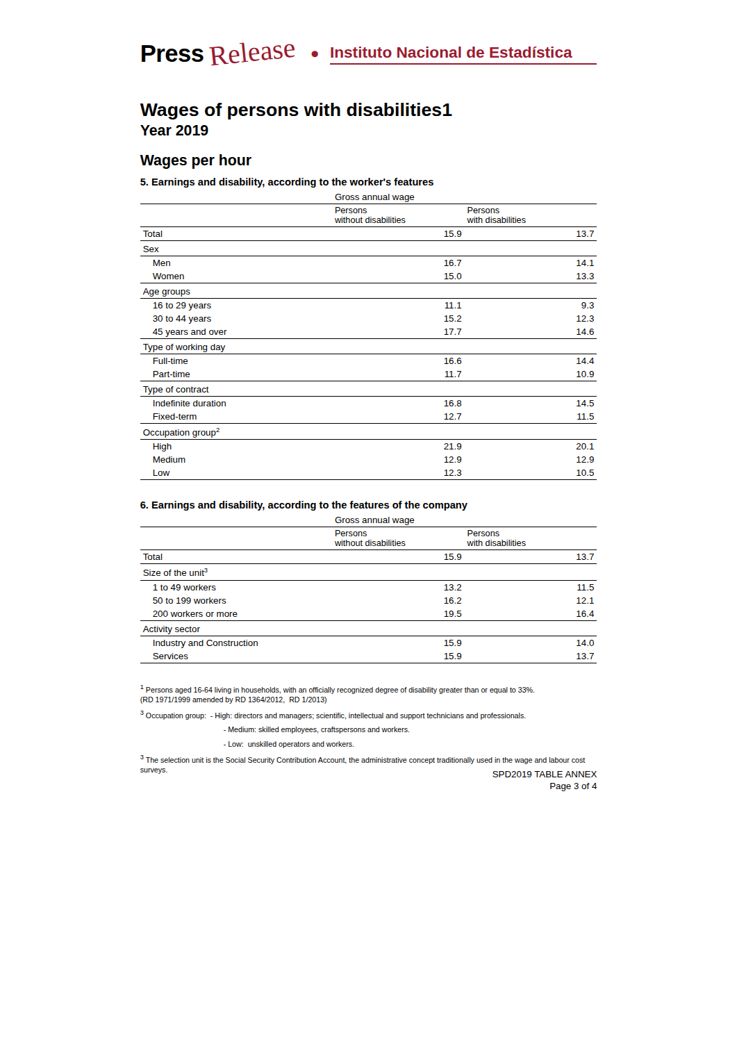Press Release ● Instituto Nacional de Estadística
Wages of persons with disabilities1
Year 2019
Wages per hour
5. Earnings and disability, according to the worker's features
| | Gross annual wage |
| --- | --- |
| | Persons without disabilities | Persons with disabilities |
| Total | 15.9 | 13.7 |
| Sex | | |
| Men | 16.7 | 14.1 |
| Women | 15.0 | 13.3 |
| Age groups | | |
| 16 to 29 years | 11.1 | 9.3 |
| 30 to 44 years | 15.2 | 12.3 |
| 45 years and over | 17.7 | 14.6 |
| Type of working day | | |
| Full-time | 16.6 | 14.4 |
| Part-time | 11.7 | 10.9 |
| Type of contract | | |
| Indefinite duration | 16.8 | 14.5 |
| Fixed-term | 12.7 | 11.5 |
| Occupation group 2 | | |
| High | 21.9 | 20.1 |
| Medium | 12.9 | 12.9 |
| Low | 12.3 | 10.5 |
6. Earnings and disability, according to the features of the company
| | Gross annual wage |
| --- | --- |
| | Persons without disabilities | Persons with disabilities |
| Total | 15.9 | 13.7 |
| Size of the unit 3 | | |
| 1 to 49 workers | 13.2 | 11.5 |
| 50 to 199 workers | 16.2 | 12.1 |
| 200 workers or more | 19.5 | 16.4 |
| Activity sector | | |
| Industry and Construction | 15.9 | 14.0 |
| Services | 15.9 | 13.7 |
1 Persons aged 16-64 living in households, with an officially recognized degree of disability greater than or equal to 33%.
(RD 1971/1999 amended by RD 1364/2012, RD 1/2013)
3 Occupation group: - High: directors and managers; scientific, intellectual and support technicians and professionals.
- Medium: skilled employees, craftspersons and workers.
- Low: unskilled operators and workers.
3 The selection unit is the Social Security Contribution Account, the administrative concept traditionally used in the wage and labour cost surveys.
SPD2019 TABLE ANNEX
Page 3 of 4